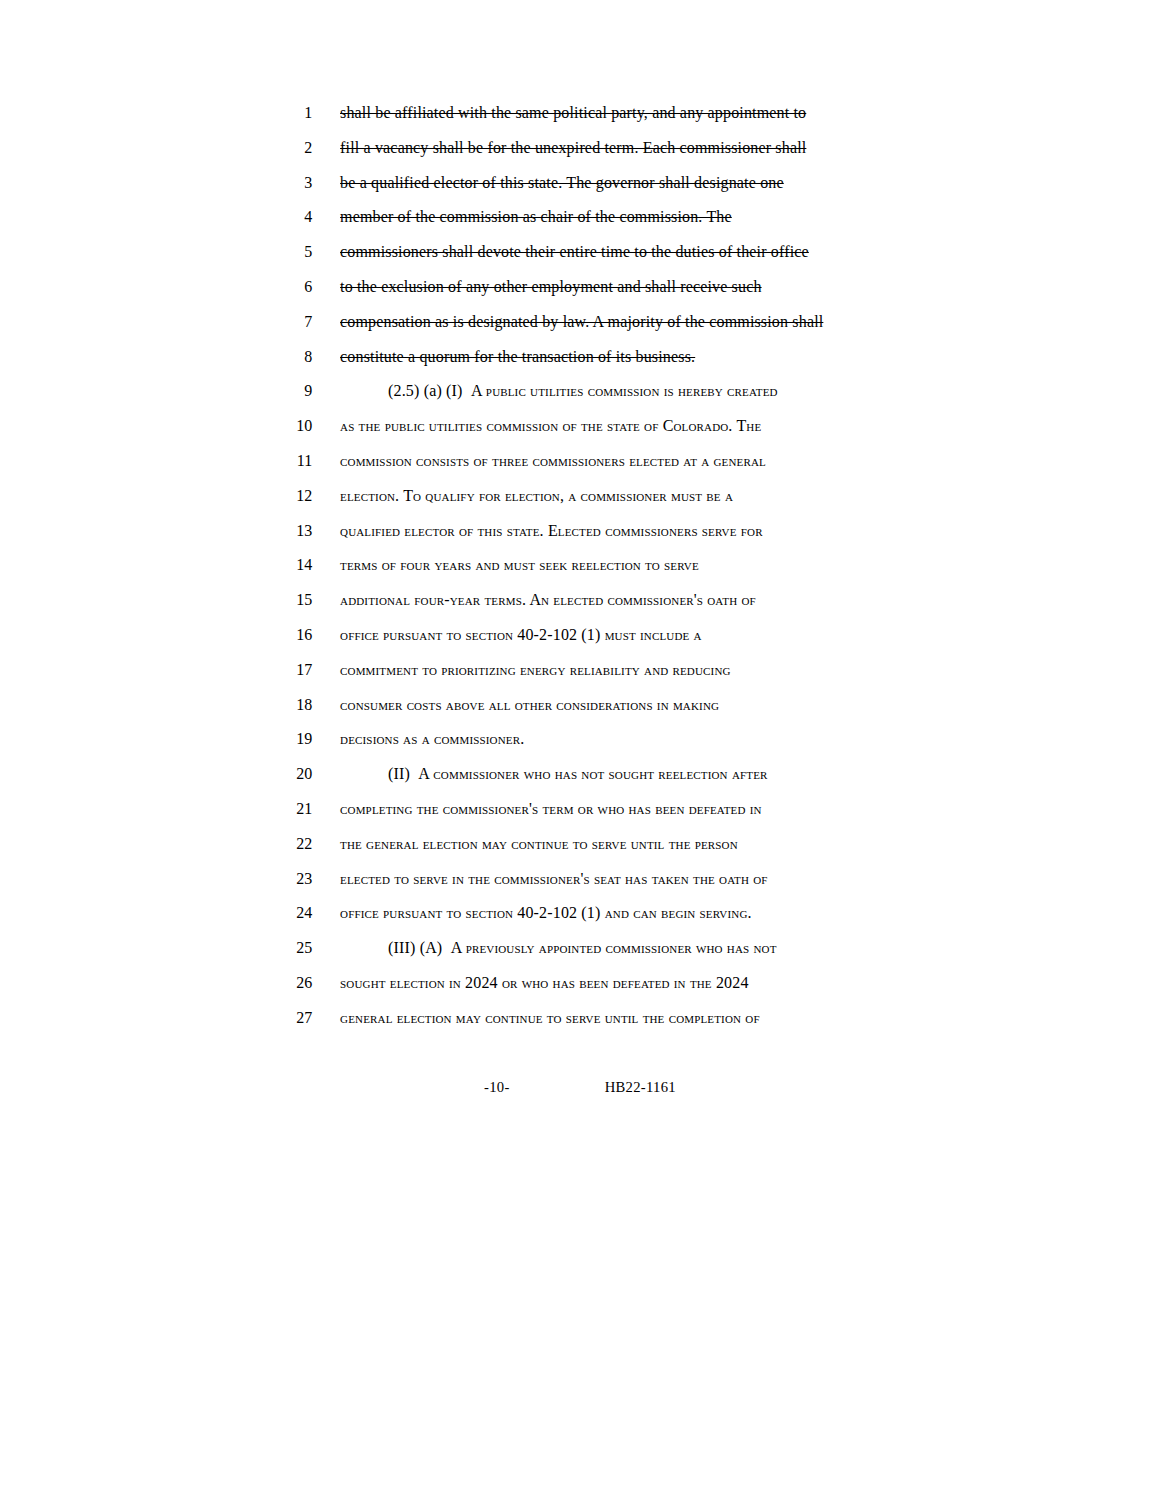| 1 | shall be affiliated with the same political party, and any appointment to |
| 2 | fill a vacancy shall be for the unexpired term. Each commissioner shall |
| 3 | be a qualified elector of this state. The governor shall designate one |
| 4 | member of the commission as chair of the commission. The |
| 5 | commissioners shall devote their entire time to the duties of their office |
| 6 | to the exclusion of any other employment and shall receive such |
| 7 | compensation as is designated by law. A majority of the commission shall |
| 8 | constitute a quorum for the transaction of its business. |
| 9 | (2.5) (a) (I) A public utilities commission is hereby created |
| 10 | as the public utilities commission of the state of Colorado. The |
| 11 | commission consists of three commissioners elected at a general |
| 12 | election. To qualify for election, a commissioner must be a |
| 13 | qualified elector of this state. Elected commissioners serve for |
| 14 | terms of four years and must seek reelection to serve |
| 15 | additional four-year terms. An elected commissioner's oath of |
| 16 | office pursuant to section 40-2-102 (1) must include a |
| 17 | commitment to prioritizing energy reliability and reducing |
| 18 | consumer costs above all other considerations in making |
| 19 | decisions as a commissioner. |
| 20 | (II) A commissioner who has not sought reelection after |
| 21 | completing the commissioner's term or who has been defeated in |
| 22 | the general election may continue to serve until the person |
| 23 | elected to serve in the commissioner's seat has taken the oath of |
| 24 | office pursuant to section 40-2-102 (1) and can begin serving. |
| 25 | (III) (A) A previously appointed commissioner who has not |
| 26 | sought election in 2024 or who has been defeated in the 2024 |
| 27 | general election may continue to serve until the completion of |
-10- HB22-1161